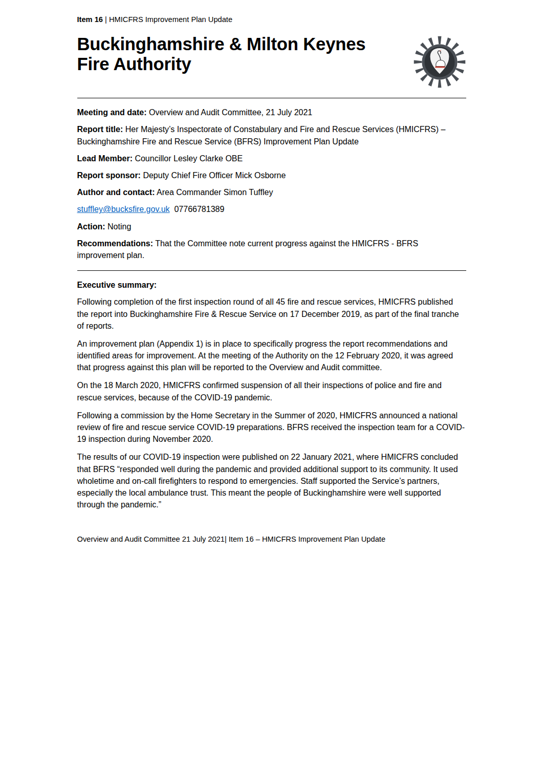Item 16 | HMICFRS Improvement Plan Update
Buckinghamshire & Milton Keynes
Fire Authority
Meeting and date: Overview and Audit Committee, 21 July 2021
Report title: Her Majesty’s Inspectorate of Constabulary and Fire and Rescue Services (HMICFRS) – Buckinghamshire Fire and Rescue Service (BFRS) Improvement Plan Update
Lead Member: Councillor Lesley Clarke OBE
Report sponsor: Deputy Chief Fire Officer Mick Osborne
Author and contact: Area Commander Simon Tuffley
stuffley@bucksfire.gov.uk 07766781389
Action: Noting
Recommendations: That the Committee note current progress against the HMICFRS - BFRS improvement plan.
Executive summary:
Following completion of the first inspection round of all 45 fire and rescue services, HMICFRS published the report into Buckinghamshire Fire & Rescue Service on 17 December 2019, as part of the final tranche of reports.
An improvement plan (Appendix 1) is in place to specifically progress the report recommendations and identified areas for improvement. At the meeting of the Authority on the 12 February 2020, it was agreed that progress against this plan will be reported to the Overview and Audit committee.
On the 18 March 2020, HMICFRS confirmed suspension of all their inspections of police and fire and rescue services, because of the COVID-19 pandemic.
Following a commission by the Home Secretary in the Summer of 2020, HMICFRS announced a national review of fire and rescue service COVID-19 preparations. BFRS received the inspection team for a COVID-19 inspection during November 2020.
The results of our COVID-19 inspection were published on 22 January 2021, where HMICFRS concluded that BFRS “responded well during the pandemic and provided additional support to its community. It used wholetime and on-call firefighters to respond to emergencies. Staff supported the Service’s partners, especially the local ambulance trust. This meant the people of Buckinghamshire were well supported through the pandemic.”
Overview and Audit Committee 21 July 2021| Item 16 – HMICFRS Improvement Plan Update